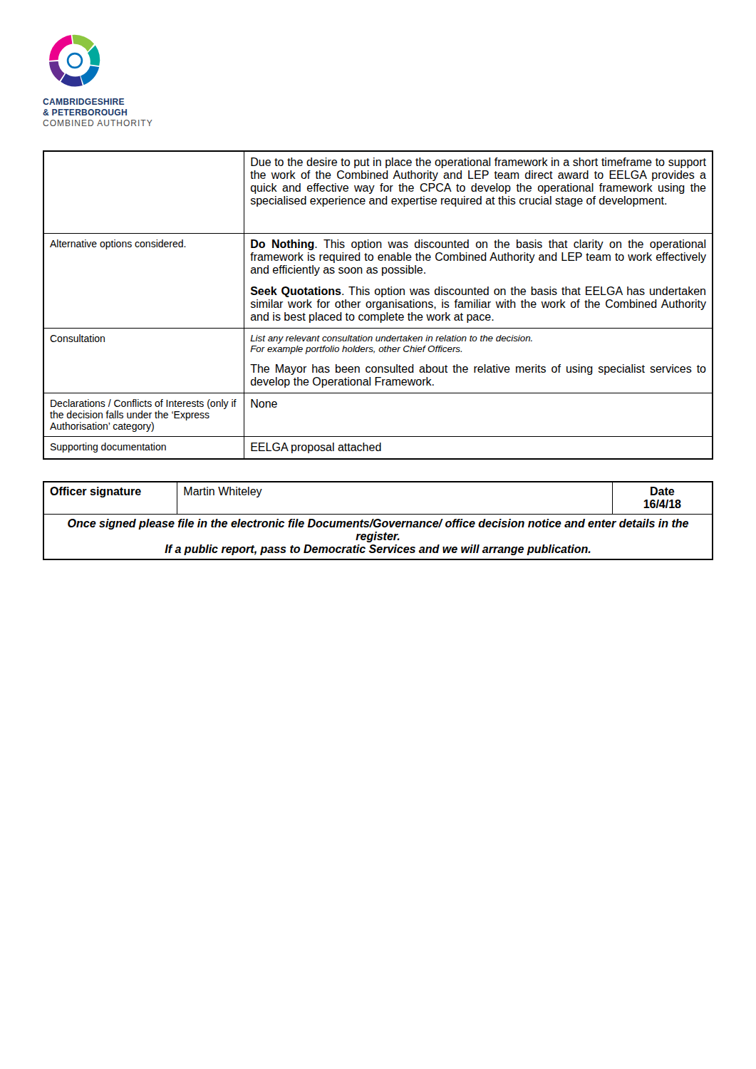CAMBRIDGESHIRE
& PETERBOROUGH
COMBINED AUTHORITY
| | Due to the desire to put in place the operational framework in a short timeframe to support the work of the Combined Authority and LEP team direct award to EELGA provides a quick and effective way for the CPCA to develop the operational framework using the specialised experience and expertise required at this crucial stage of development. |
| Alternative options considered. | Do Nothing . This option was discounted on the basis that clarity on the operational framework is required to enable the Combined Authority and LEP team to work effectively and efficiently as soon as possible. Seek Quotations . This option was discounted on the basis that EELGA has undertaken similar work for other organisations, is familiar with the work of the Combined Authority and is best placed to complete the work at pace. |
| Consultation | List any relevant consultation undertaken in relation to the decision. For example portfolio holders, other Chief Officers. The Mayor has been consulted about the relative merits of using specialist services to develop the Operational Framework. |
| Declarations / Conflicts of Interests (only if the decision falls under the ‘Express Authorisation’ category) | None |
| Supporting documentation | EELGA proposal attached |
| Officer signature | Martin Whiteley | Date 16/4/18 |
| Once signed please file in the electronic file Documents/Governance/ office decision notice and enter details in the register. If a public report, pass to Democratic Services and we will arrange publication. |